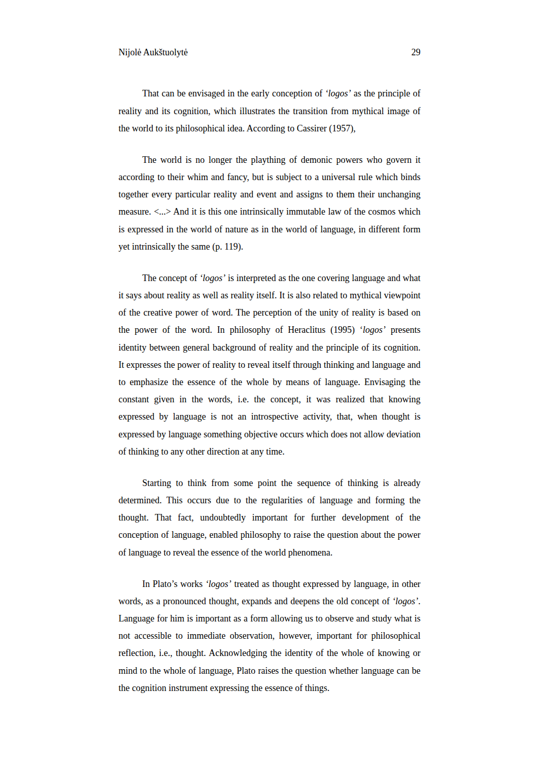Nijolė Aukštuolytė 29
That can be envisaged in the early conception of ‘logos’ as the principle of reality and its cognition, which illustrates the transition from mythical image of the world to its philosophical idea. According to Cassirer (1957),
The world is no longer the plaything of demonic powers who govern it according to their whim and fancy, but is subject to a universal rule which binds together every particular reality and event and assigns to them their unchanging measure. <...> And it is this one intrinsically immutable law of the cosmos which is expressed in the world of nature as in the world of language, in different form yet intrinsically the same (p. 119).
The concept of ‘logos’ is interpreted as the one covering language and what it says about reality as well as reality itself. It is also related to mythical viewpoint of the creative power of word. The perception of the unity of reality is based on the power of the word. In philosophy of Heraclitus (1995) ‘logos’ presents identity between general background of reality and the principle of its cognition. It expresses the power of reality to reveal itself through thinking and language and to emphasize the essence of the whole by means of language. Envisaging the constant given in the words, i.e. the concept, it was realized that knowing expressed by language is not an introspective activity, that, when thought is expressed by language something objective occurs which does not allow deviation of thinking to any other direction at any time.
Starting to think from some point the sequence of thinking is already determined. This occurs due to the regularities of language and forming the thought. That fact, undoubtedly important for further development of the conception of language, enabled philosophy to raise the question about the power of language to reveal the essence of the world phenomena.
In Plato’s works ‘logos’ treated as thought expressed by language, in other words, as a pronounced thought, expands and deepens the old concept of ‘logos’. Language for him is important as a form allowing us to observe and study what is not accessible to immediate observation, however, important for philosophical reflection, i.e., thought. Acknowledging the identity of the whole of knowing or mind to the whole of language, Plato raises the question whether language can be the cognition instrument expressing the essence of things.